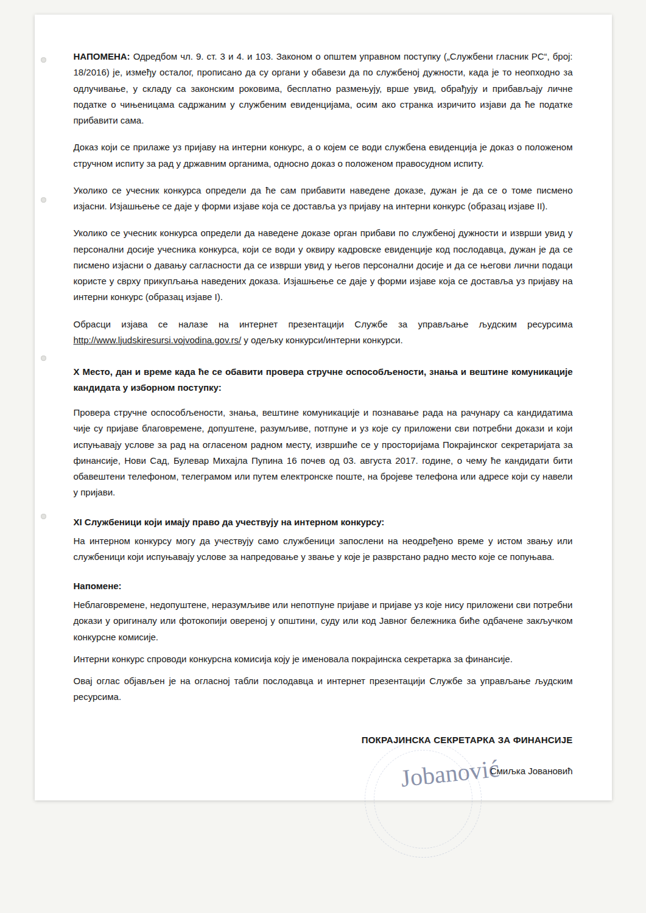НАПОМЕНА: Одредбом чл. 9. ст. 3 и 4. и 103. Законом о општем управном поступку („Службени гласник РС“, број: 18/2016) је, између осталог, прописано да су органи у обавези да по службеној дужности, када је то неопходно за одлучивање, у складу са законским роковима, бесплатно размењују, врше увид, обрађују и прибављају личне податке о чињеницама садржаним у службеним евиденцијама, осим ако странка изричито изјави да ће податке прибавити сама.
Доказ који се прилаже уз пријаву на интерни конкурс, а о којем се води службена евиденција је доказ о положеном стручном испиту за рад у државним органима, односно доказ о положеном правосудном испиту.
Уколико се учесник конкурса определи да ће сам прибавити наведене доказе, дужан је да се о томе писмено изјасни. Изјашњење се даје у форми изјаве која се доставља уз пријаву на интерни конкурс (образац изјаве II).
Уколико се учесник конкурса определи да наведене доказе орган прибави по службеној дужности и изврши увид у персонални досије учесника конкурса, који се води у оквиру кадровске евиденције код послодавца, дужан је да се писмено изјасни о давању сагласности да се изврши увид у његов персонални досије и да се његови лични подаци користе у сврху прикупљања наведених доказа. Изјашњење се даје у форми изјаве која се доставља уз пријаву на интерни конкурс (образац изјаве I).
Обрасци изјава се налазе на интернет презентацији Службе за управљање људским ресурсима http://www.ljudskiresursi.vojvodina.gov.rs/ у одељку конкурси/интерни конкурси.
X Место, дан и време када ће се обавити провера стручне оспособљености, знања и вештине комуникације кандидата у изборном поступку:
Провера стручне оспособљености, знања, вештине комуникације и познавање рада на рачунару са кандидатима чије су пријаве благовремене, допуштене, разумљиве, потпуне и уз које су приложени сви потребни докази и који испуњавају услове за рад на огласеном радном месту, извршиће се у просторијама Покрајинског секретаријата за финансије, Нови Сад, Булевар Михајла Пупина 16 почев од 03. августа 2017. године, о чему ће кандидати бити обавештени телефоном, телеграмом или путем електронске поште, на бројеве телефона или адресе који су навели у пријави.
XI Службеници који имају право да учествују на интерном конкурсу:
На интерном конкурсу могу да учествују само службеници запослени на неодређено време у истом звању или службеници који испуњавају услове за напредовање у звање у које је разврстано радно место које се попуњава.
Напомене:
Неблаговремене, недопуштене, неразумљиве или непотпуне пријаве и пријаве уз које нису приложени сви потребни докази у оригиналу или фотокопији овереној у општини, суду или код Јавног бележника биће одбачене закључком конкурсне комисије.
Интерни конкурс спроводи конкурсна комисија коју је именовала покрајинска секретарка за финансије.
Овај оглас објављен је на огласној табли послодавца и интернет презентацији Службе за управљање људским ресурсима.
ПОКРАЈИНСКА СЕКРЕТАРКА ЗА ФИНАНСИЈЕ
Jobanović
Смиљка Јовановић